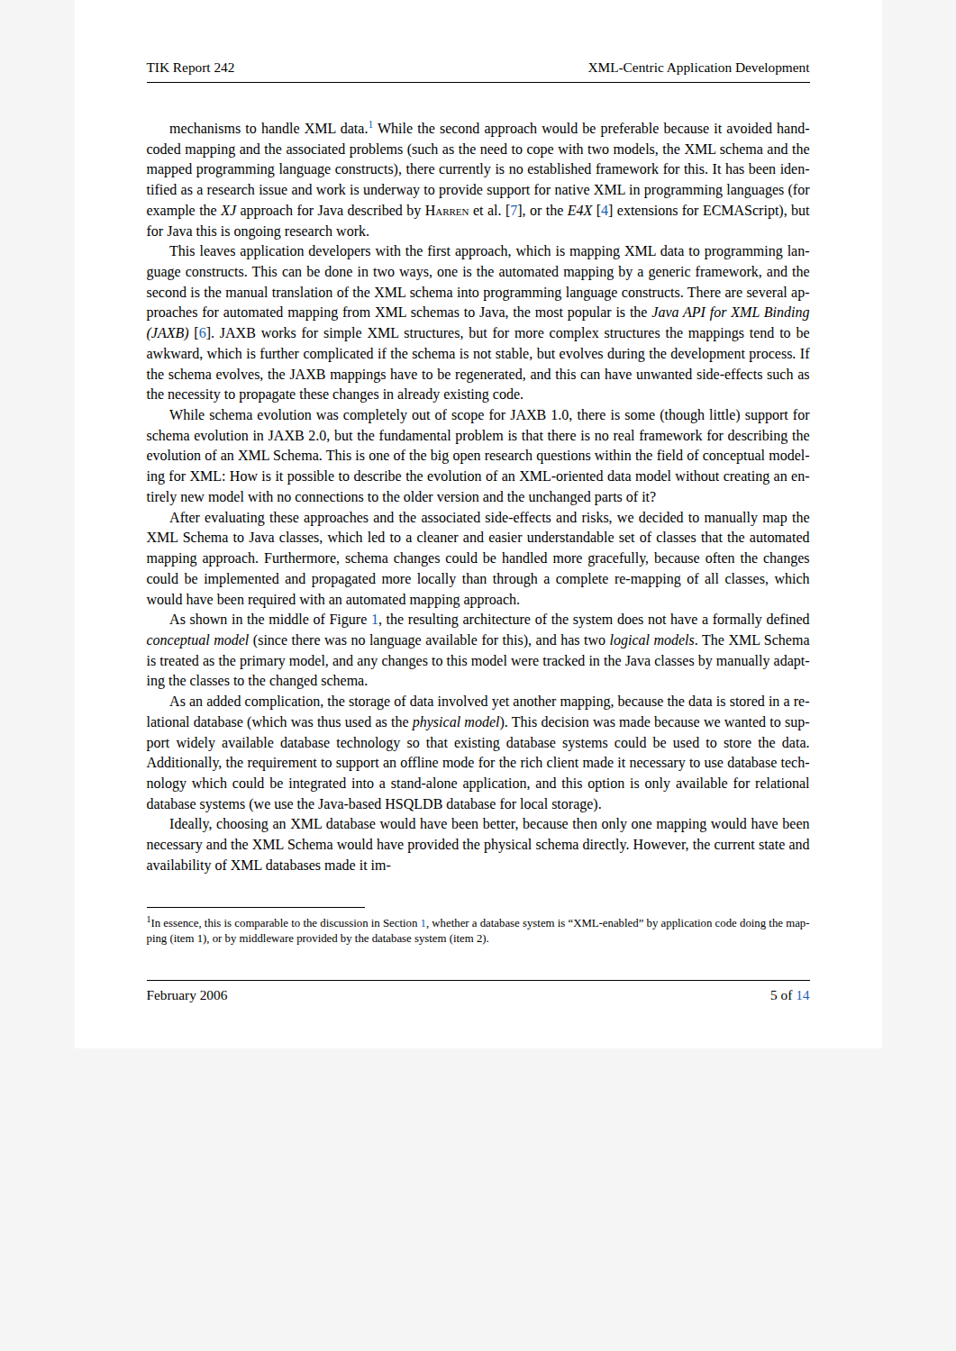TIK Report 242 XML-Centric Application Development
mechanisms to handle XML data.1 While the second approach would be preferable because it avoided hand-coded mapping and the associated problems (such as the need to cope with two models, the XML schema and the mapped programming language constructs), there currently is no established framework for this. It has been identified as a research issue and work is underway to provide support for native XML in programming languages (for example the XJ approach for Java described by Harren et al. [7], or the E4X [4] extensions for ECMAScript), but for Java this is ongoing research work.
This leaves application developers with the first approach, which is mapping XML data to programming language constructs. This can be done in two ways, one is the automated mapping by a generic framework, and the second is the manual translation of the XML schema into programming language constructs. There are several approaches for automated mapping from XML schemas to Java, the most popular is the Java API for XML Binding (JAXB) [6]. JAXB works for simple XML structures, but for more complex structures the mappings tend to be awkward, which is further complicated if the schema is not stable, but evolves during the development process. If the schema evolves, the JAXB mappings have to be regenerated, and this can have unwanted side-effects such as the necessity to propagate these changes in already existing code.
While schema evolution was completely out of scope for JAXB 1.0, there is some (though little) support for schema evolution in JAXB 2.0, but the fundamental problem is that there is no real framework for describing the evolution of an XML Schema. This is one of the big open research questions within the field of conceptual modeling for XML: How is it possible to describe the evolution of an XML-oriented data model without creating an entirely new model with no connections to the older version and the unchanged parts of it?
After evaluating these approaches and the associated side-effects and risks, we decided to manually map the XML Schema to Java classes, which led to a cleaner and easier understandable set of classes that the automated mapping approach. Furthermore, schema changes could be handled more gracefully, because often the changes could be implemented and propagated more locally than through a complete re-mapping of all classes, which would have been required with an automated mapping approach.
As shown in the middle of Figure 1, the resulting architecture of the system does not have a formally defined conceptual model (since there was no language available for this), and has two logical models. The XML Schema is treated as the primary model, and any changes to this model were tracked in the Java classes by manually adapting the classes to the changed schema.
As an added complication, the storage of data involved yet another mapping, because the data is stored in a relational database (which was thus used as the physical model). This decision was made because we wanted to support widely available database technology so that existing database systems could be used to store the data. Additionally, the requirement to support an offline mode for the rich client made it necessary to use database technology which could be integrated into a stand-alone application, and this option is only available for relational database systems (we use the Java-based HSQLDB database for local storage).
Ideally, choosing an XML database would have been better, because then only one mapping would have been necessary and the XML Schema would have provided the physical schema directly. However, the current state and availability of XML databases made it im-
1In essence, this is comparable to the discussion in Section 1, whether a database system is “XML-enabled” by application code doing the mapping (item 1), or by middleware provided by the database system (item 2).
February 2006 5 of 14